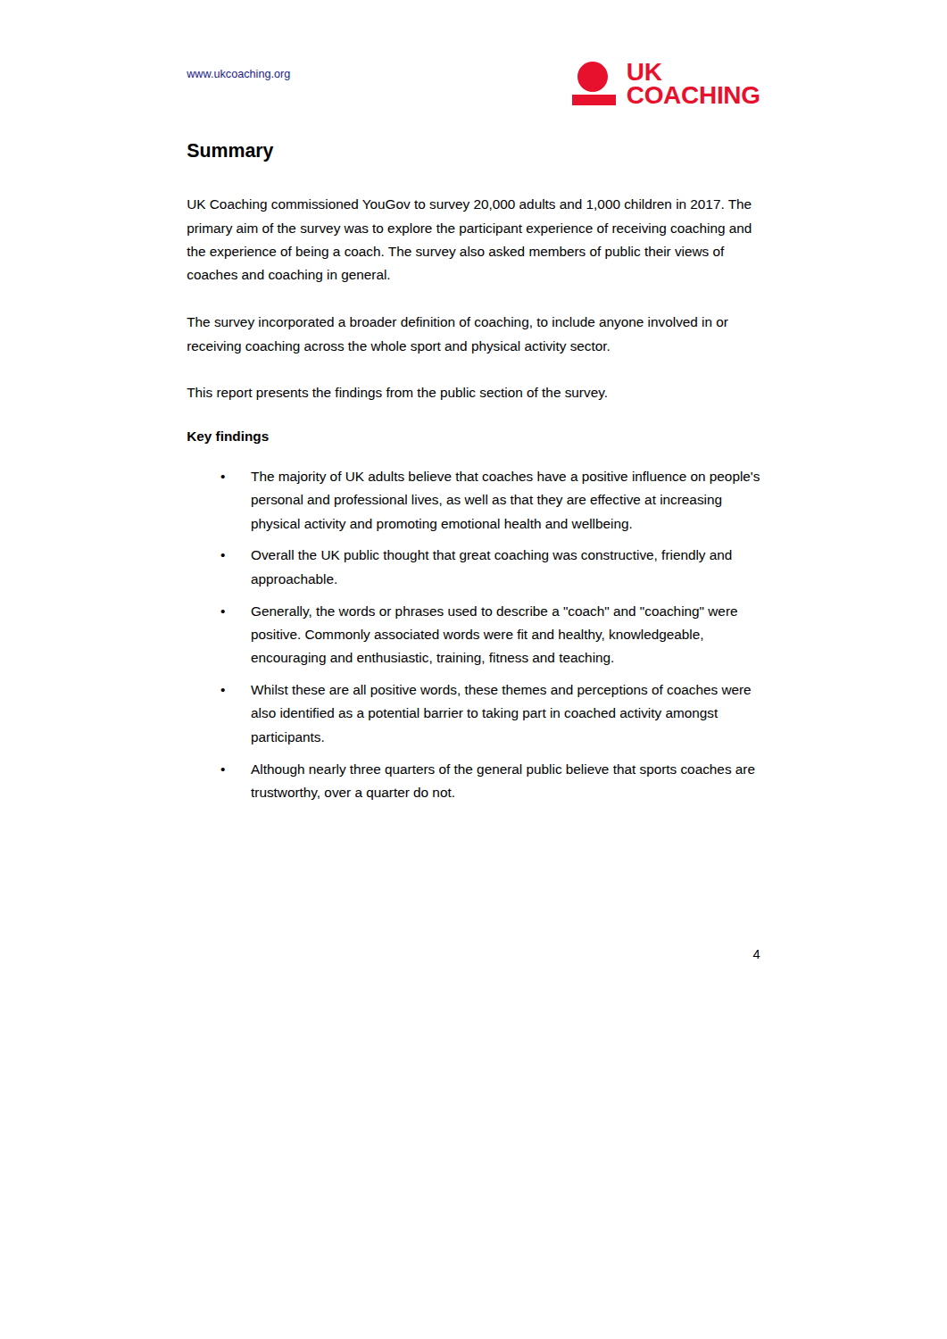www.ukcoaching.org
UK COACHING
Summary
UK Coaching commissioned YouGov to survey 20,000 adults and 1,000 children in 2017. The primary aim of the survey was to explore the participant experience of receiving coaching and the experience of being a coach. The survey also asked members of public their views of coaches and coaching in general.
The survey incorporated a broader definition of coaching, to include anyone involved in or receiving coaching across the whole sport and physical activity sector.
This report presents the findings from the public section of the survey.
Key findings
The majority of UK adults believe that coaches have a positive influence on people's personal and professional lives, as well as that they are effective at increasing physical activity and promoting emotional health and wellbeing.
Overall the UK public thought that great coaching was constructive, friendly and approachable.
Generally, the words or phrases used to describe a "coach" and "coaching" were positive. Commonly associated words were fit and healthy, knowledgeable, encouraging and enthusiastic, training, fitness and teaching.
Whilst these are all positive words, these themes and perceptions of coaches were also identified as a potential barrier to taking part in coached activity amongst participants.
Although nearly three quarters of the general public believe that sports coaches are trustworthy, over a quarter do not.
4